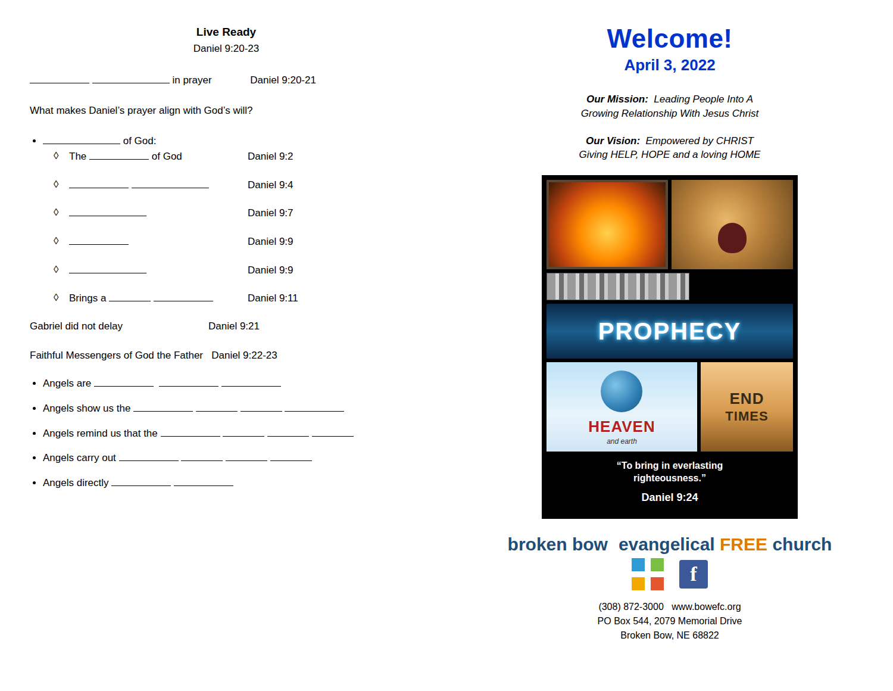Live Ready
Daniel 9:20-23
in prayer Daniel 9:20-21
What makes Daniel’s prayer align with God’s will?
of God:
The of God Daniel 9:2
Daniel 9:4
Daniel 9:7
Daniel 9:9
Daniel 9:9
Brings a Daniel 9:11
Gabriel did not delay Daniel 9:21
Faithful Messengers of God the Father Daniel 9:22-23
Angels are
Angels show us the
Angels remind us that the
Angels carry out
Angels directly
Welcome!
April 3, 2022
Our Mission: Leading People Into A
Growing Relationship With Jesus Christ
Our Vision: Empowered by CHRIST
Giving HELP, HOPE and a loving HOME
PROPHECY
HEAVEN
and earth
END TIMES
“To bring in everlasting
righteousness.” Daniel 9:24
broken bow evangelical FREE church
f
(308) 872-3000 www.bowefc.org
PO Box 544, 2079 Memorial Drive
Broken Bow, NE 68822